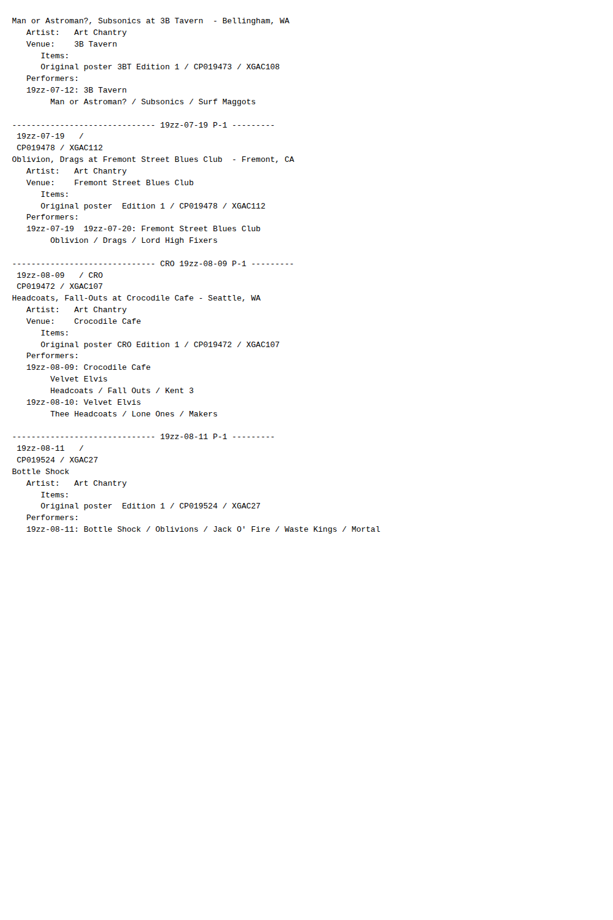Man or Astroman?, Subsonics at 3B Tavern  - Bellingham, WA
   Artist:   Art Chantry
   Venue:    3B Tavern
      Items:
      Original poster 3BT Edition 1 / CP019473 / XGAC108
   Performers:
   19zz-07-12: 3B Tavern
        Man or Astroman? / Subsonics / Surf Maggots

------------------------------ 19zz-07-19 P-1 ---------
 19zz-07-19   / 
 CP019478 / XGAC112
Oblivion, Drags at Fremont Street Blues Club  - Fremont, CA
   Artist:   Art Chantry
   Venue:    Fremont Street Blues Club
      Items:
      Original poster  Edition 1 / CP019478 / XGAC112
   Performers:
   19zz-07-19  19zz-07-20: Fremont Street Blues Club
        Oblivion / Drags / Lord High Fixers

------------------------------ CRO 19zz-08-09 P-1 ---------
 19zz-08-09   / CRO 
 CP019472 / XGAC107
Headcoats, Fall-Outs at Crocodile Cafe - Seattle, WA
   Artist:   Art Chantry
   Venue:    Crocodile Cafe
      Items:
      Original poster CRO Edition 1 / CP019472 / XGAC107
   Performers:
   19zz-08-09: Crocodile Cafe
        Velvet Elvis
        Headcoats / Fall Outs / Kent 3
   19zz-08-10: Velvet Elvis
        Thee Headcoats / Lone Ones / Makers

------------------------------ 19zz-08-11 P-1 ---------
 19zz-08-11   / 
 CP019524 / XGAC27
Bottle Shock
   Artist:   Art Chantry
      Items:
      Original poster  Edition 1 / CP019524 / XGAC27
   Performers:
   19zz-08-11: Bottle Shock / Oblivions / Jack O' Fire / Waste Kings / Mortal